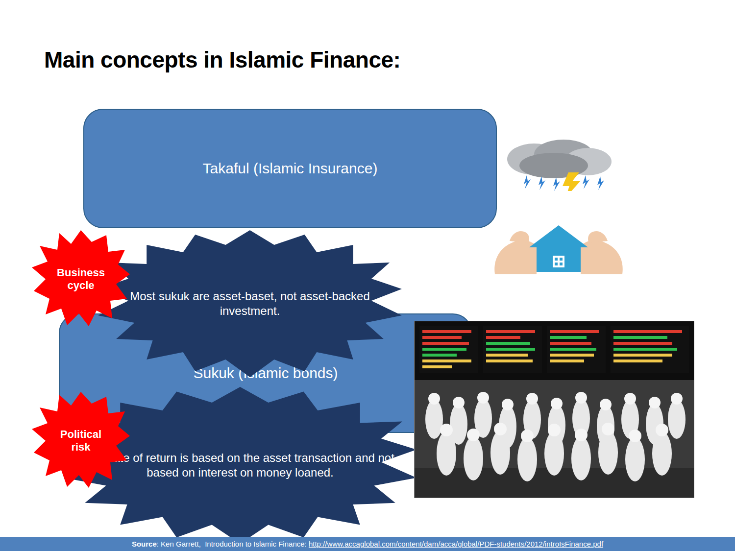Main concepts in Islamic Finance:
Takaful (Islamic Insurance)
Sukuk (Islamic bonds)
Most sukuk are asset-baset, not asset-backed investment.
The rate of return is based on the asset transaction and not based on interest on money loaned.
Business
cycle
Political
risk
Source: Ken Garrett, Introduction to Islamic Finance: http://www.accaglobal.com/content/dam/acca/global/PDF-students/2012/introIsFinance.pdf